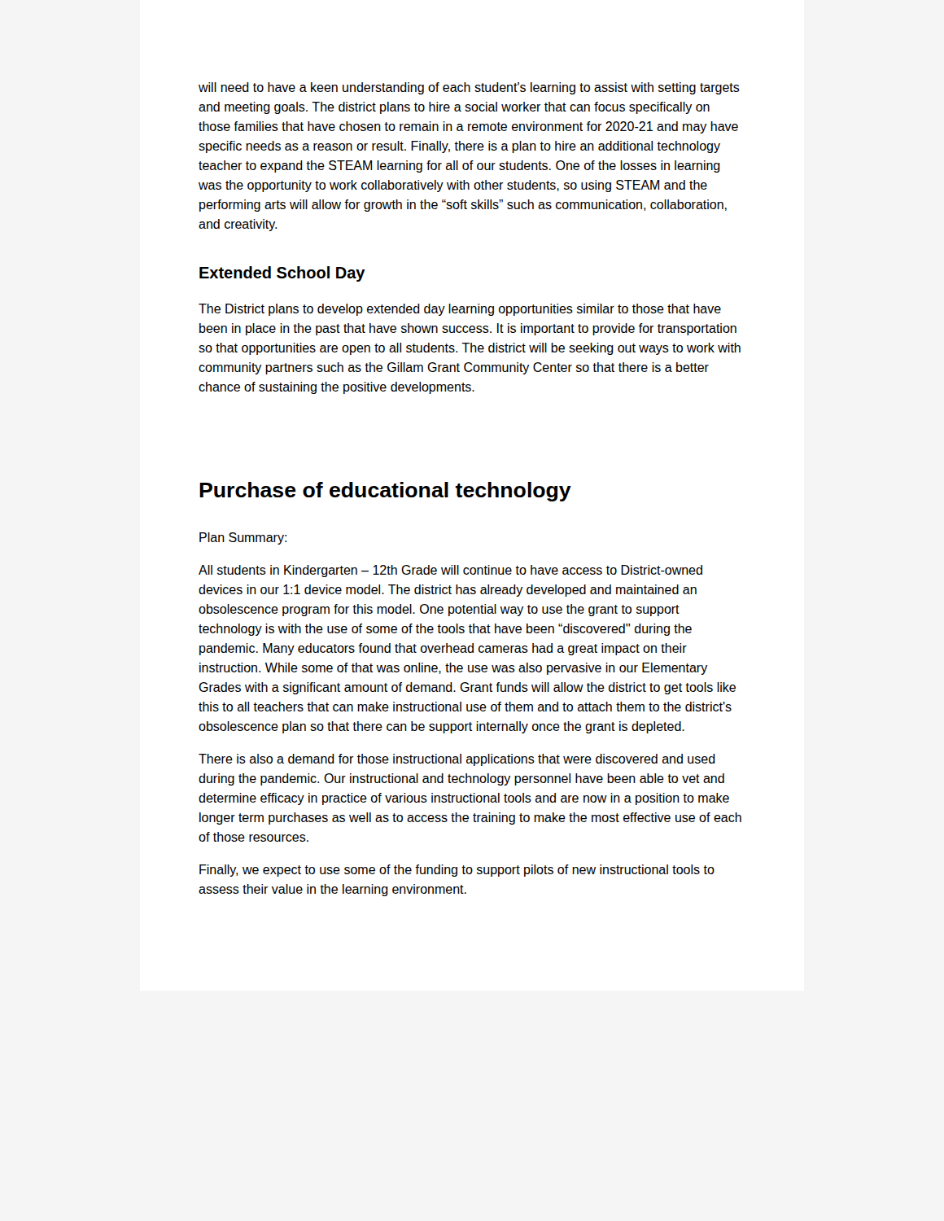will need to have a keen understanding of each student's learning to assist with setting targets and meeting goals. The district plans to hire a social worker that can focus specifically on those families that have chosen to remain in a remote environment for 2020-21 and may have specific needs as a reason or result. Finally, there is a plan to hire an additional technology teacher to expand the STEAM learning for all of our students. One of the losses in learning was the opportunity to work collaboratively with other students, so using STEAM and the performing arts will allow for growth in the “soft skills” such as communication, collaboration, and creativity.
Extended School Day
The District plans to develop extended day learning opportunities similar to those that have been in place in the past that have shown success. It is important to provide for transportation so that opportunities are open to all students. The district will be seeking out ways to work with community partners such as the Gillam Grant Community Center so that there is a better chance of sustaining the positive developments.
Purchase of educational technology
Plan Summary:
All students in Kindergarten – 12th Grade will continue to have access to District-owned devices in our 1:1 device model. The district has already developed and maintained an obsolescence program for this model. One potential way to use the grant to support technology is with the use of some of the tools that have been “discovered'' during the pandemic. Many educators found that overhead cameras had a great impact on their instruction. While some of that was online, the use was also pervasive in our Elementary Grades with a significant amount of demand. Grant funds will allow the district to get tools like this to all teachers that can make instructional use of them and to attach them to the district's obsolescence plan so that there can be support internally once the grant is depleted.
There is also a demand for those instructional applications that were discovered and used during the pandemic. Our instructional and technology personnel have been able to vet and determine efficacy in practice of various instructional tools and are now in a position to make longer term purchases as well as to access the training to make the most effective use of each of those resources.
Finally, we expect to use some of the funding to support pilots of new instructional tools to assess their value in the learning environment.